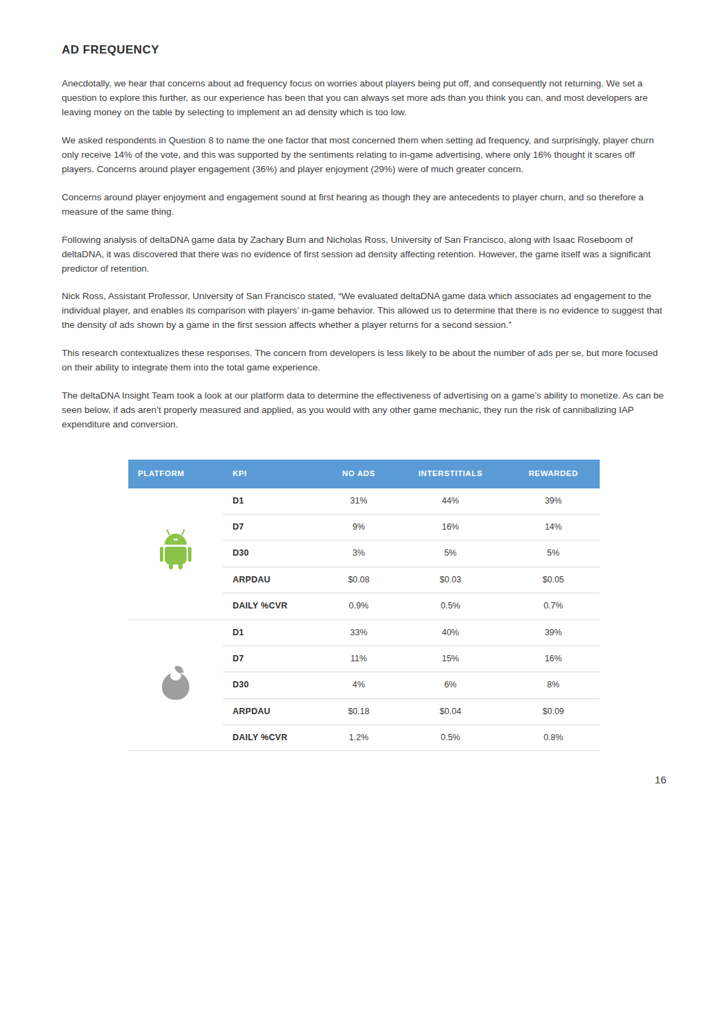AD FREQUENCY
Anecdotally, we hear that concerns about ad frequency focus on worries about players being put off, and consequently not returning. We set a question to explore this further, as our experience has been that you can always set more ads than you think you can, and most developers are leaving money on the table by selecting to implement an ad density which is too low.
We asked respondents in Question 8 to name the one factor that most concerned them when setting ad frequency, and surprisingly, player churn only receive 14% of the vote, and this was supported by the sentiments relating to in-game advertising, where only 16% thought it scares off players. Concerns around player engagement (36%) and player enjoyment (29%) were of much greater concern.
Concerns around player enjoyment and engagement sound at first hearing as though they are antecedents to player churn, and so therefore a measure of the same thing.
Following analysis of deltaDNA game data by Zachary Burn and Nicholas Ross, University of San Francisco, along with Isaac Roseboom of deltaDNA, it was discovered that there was no evidence of first session ad density affecting retention. However, the game itself was a significant predictor of retention.
Nick Ross, Assistant Professor, University of San Francisco stated, “We evaluated deltaDNA game data which associates ad engagement to the individual player, and enables its comparison with players’ in-game behavior. This allowed us to determine that there is no evidence to suggest that the density of ads shown by a game in the first session affects whether a player returns for a second session.”
This research contextualizes these responses. The concern from developers is less likely to be about the number of ads per se, but more focused on their ability to integrate them into the total game experience.
The deltaDNA Insight Team took a look at our platform data to determine the effectiveness of advertising on a game’s ability to monetize. As can be seen below, if ads aren’t properly measured and applied, as you would with any other game mechanic, they run the risk of cannibalizing IAP expenditure and conversion.
| PLATFORM | KPI | NO ADS | INTERSTITIALS | REWARDED |
| --- | --- | --- | --- | --- |
| | D1 | 31% | 44% | 39% |
| D7 | 9% | 16% | 14% |
| D30 | 3% | 5% | 5% |
| ARPDAU | $0.08 | $0.03 | $0.05 |
| DAILY %CVR | 0.9% | 0.5% | 0.7% |
| | D1 | 33% | 40% | 39% |
| D7 | 11% | 15% | 16% |
| D30 | 4% | 6% | 8% |
| ARPDAU | $0.18 | $0.04 | $0.09 |
| DAILY %CVR | 1.2% | 0.5% | 0.8% |
16